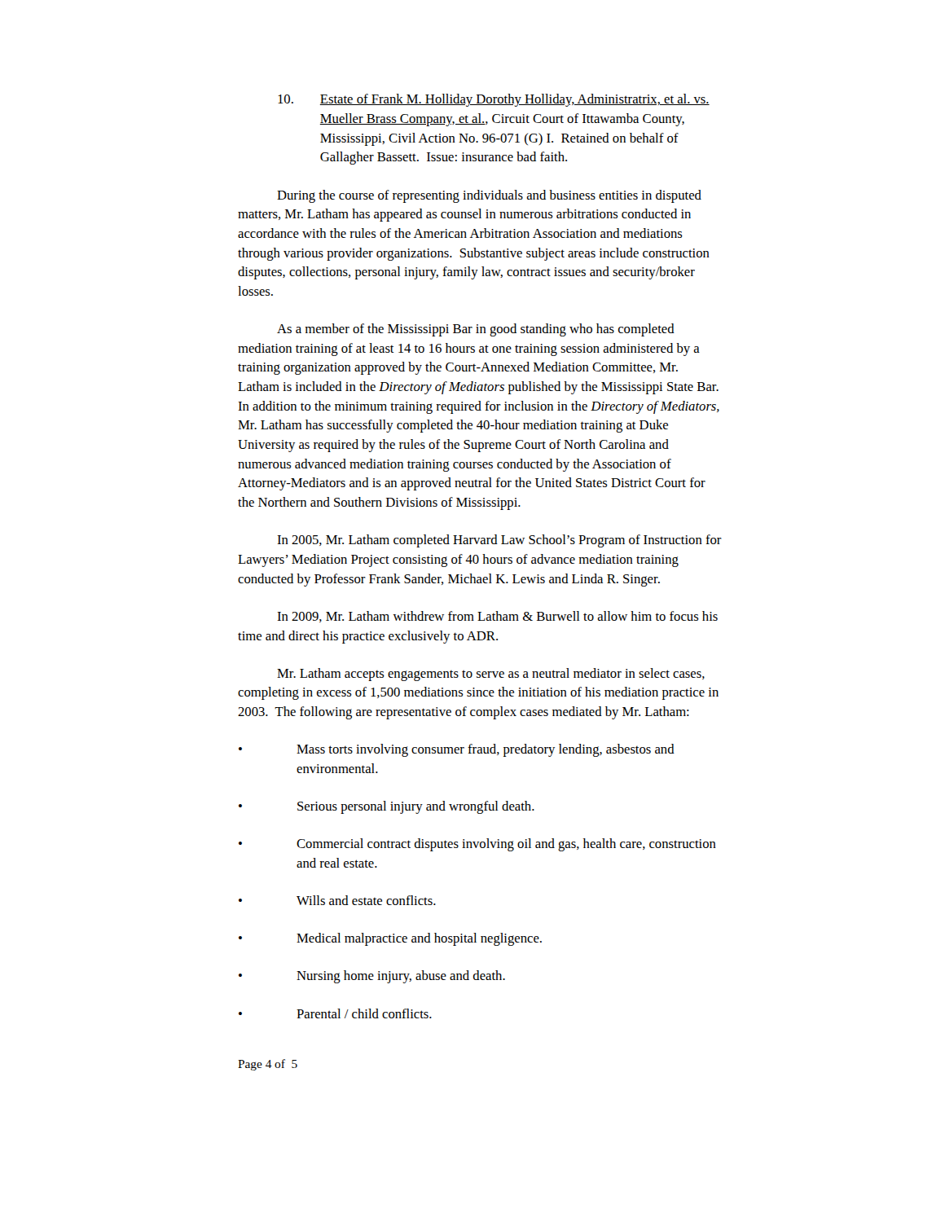10.
Estate of Frank M. Holliday Dorothy Holliday, Administratrix, et al. vs. Mueller Brass Company, et al., Circuit Court of Ittawamba County, Mississippi, Civil Action No. 96-071 (G) I. Retained on behalf of Gallagher Bassett. Issue: insurance bad faith.
During the course of representing individuals and business entities in disputed matters, Mr. Latham has appeared as counsel in numerous arbitrations conducted in accordance with the rules of the American Arbitration Association and mediations through various provider organizations. Substantive subject areas include construction disputes, collections, personal injury, family law, contract issues and security/broker losses.
As a member of the Mississippi Bar in good standing who has completed mediation training of at least 14 to 16 hours at one training session administered by a training organization approved by the Court-Annexed Mediation Committee, Mr. Latham is included in the Directory of Mediators published by the Mississippi State Bar. In addition to the minimum training required for inclusion in the Directory of Mediators, Mr. Latham has successfully completed the 40-hour mediation training at Duke University as required by the rules of the Supreme Court of North Carolina and numerous advanced mediation training courses conducted by the Association of Attorney-Mediators and is an approved neutral for the United States District Court for the Northern and Southern Divisions of Mississippi.
In 2005, Mr. Latham completed Harvard Law School’s Program of Instruction for Lawyers’ Mediation Project consisting of 40 hours of advance mediation training conducted by Professor Frank Sander, Michael K. Lewis and Linda R. Singer.
In 2009, Mr. Latham withdrew from Latham & Burwell to allow him to focus his time and direct his practice exclusively to ADR.
Mr. Latham accepts engagements to serve as a neutral mediator in select cases, completing in excess of 1,500 mediations since the initiation of his mediation practice in 2003. The following are representative of complex cases mediated by Mr. Latham:
Mass torts involving consumer fraud, predatory lending, asbestos and environmental.
Serious personal injury and wrongful death.
Commercial contract disputes involving oil and gas, health care, construction and real estate.
Wills and estate conflicts.
Medical malpractice and hospital negligence.
Nursing home injury, abuse and death.
Parental / child conflicts.
Page 4 of 5